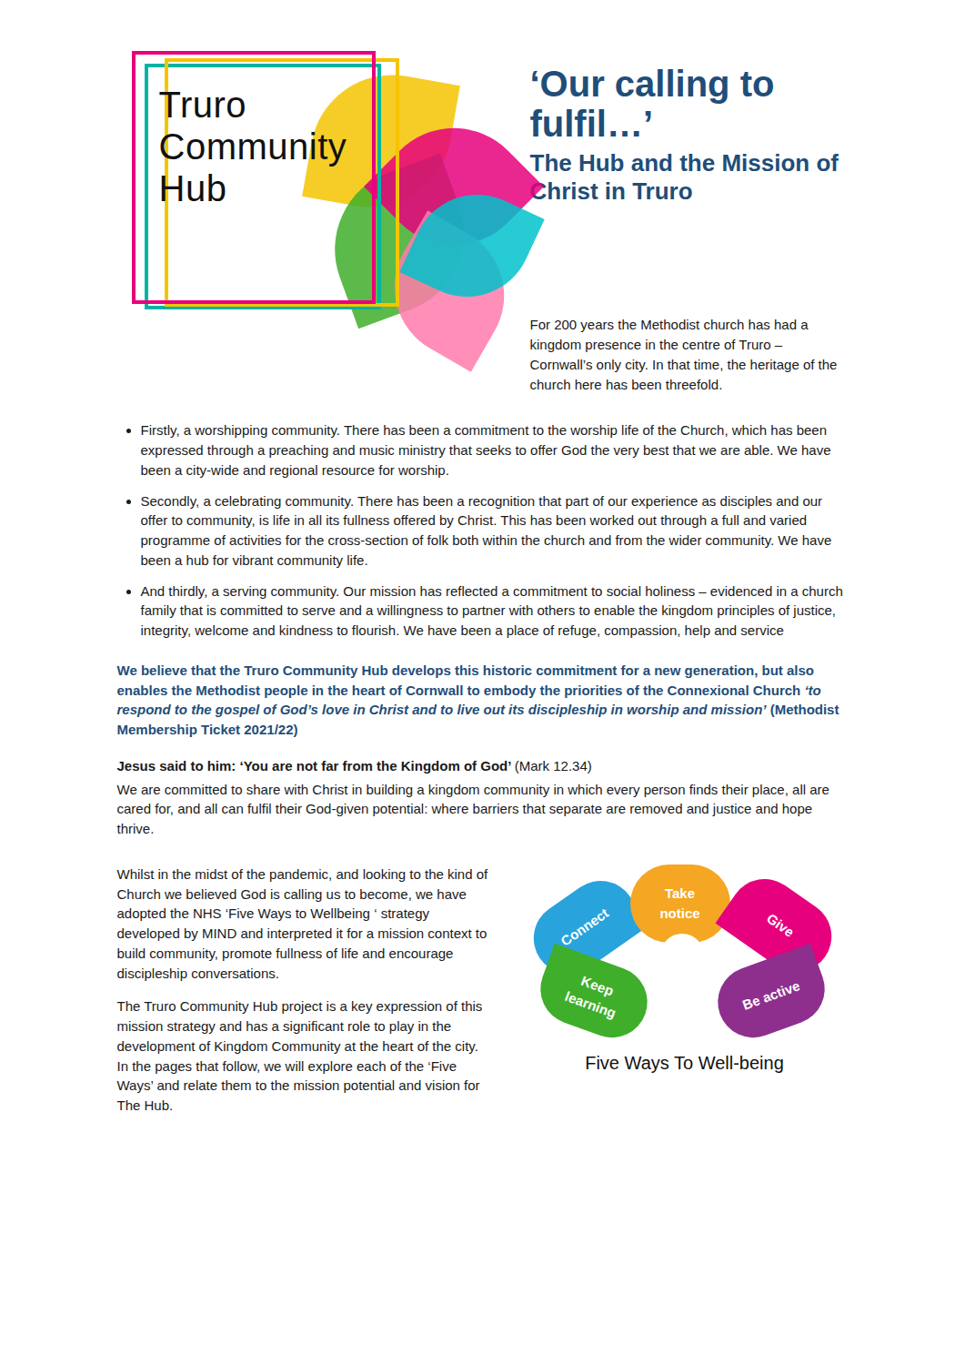Truro
Community
Hub
‘Our calling to fulfil…’
The Hub and the Mission of Christ in Truro
For 200 years the Methodist church has had a kingdom presence in the centre of Truro – Cornwall’s only city. In that time, the heritage of the church here has been threefold.
Firstly, a worshipping community. There has been a commitment to the worship life of the Church, which has been expressed through a preaching and music ministry that seeks to offer God the very best that we are able. We have been a city-wide and regional resource for worship.
Secondly, a celebrating community. There has been a recognition that part of our experience as disciples and our offer to community, is life in all its fullness offered by Christ. This has been worked out through a full and varied programme of activities for the cross-section of folk both within the church and from the wider community. We have been a hub for vibrant community life.
And thirdly, a serving community. Our mission has reflected a commitment to social holiness – evidenced in a church family that is committed to serve and a willingness to partner with others to enable the kingdom principles of justice, integrity, welcome and kindness to flourish. We have been a place of refuge, compassion, help and service
We believe that the Truro Community Hub develops this historic commitment for a new generation, but also enables the Methodist people in the heart of Cornwall to embody the priorities of the Connexional Church ‘to respond to the gospel of God’s love in Christ and to live out its discipleship in worship and mission’ (Methodist Membership Ticket 2021/22)
Jesus said to him: ‘You are not far from the Kingdom of God’ (Mark 12.34)
We are committed to share with Christ in building a kingdom community in which every person finds their place, all are cared for, and all can fulfil their God-given potential: where barriers that separate are removed and justice and hope thrive.
Whilst in the midst of the pandemic, and looking to the kind of Church we believed God is calling us to become, we have adopted the NHS ‘Five Ways to Wellbeing ‘ strategy developed by MIND and interpreted it for a mission context to build community, promote fullness of life and encourage discipleship conversations.
The Truro Community Hub project is a key expression of this mission strategy and has a significant role to play in the development of Kingdom Community at the heart of the city.
In the pages that follow, we will explore each of the ‘Five Ways’ and relate them to the mission potential and vision for The Hub.
Connect
Take
notice
Give
Keep
learning
Be active
Five Ways To Well-being